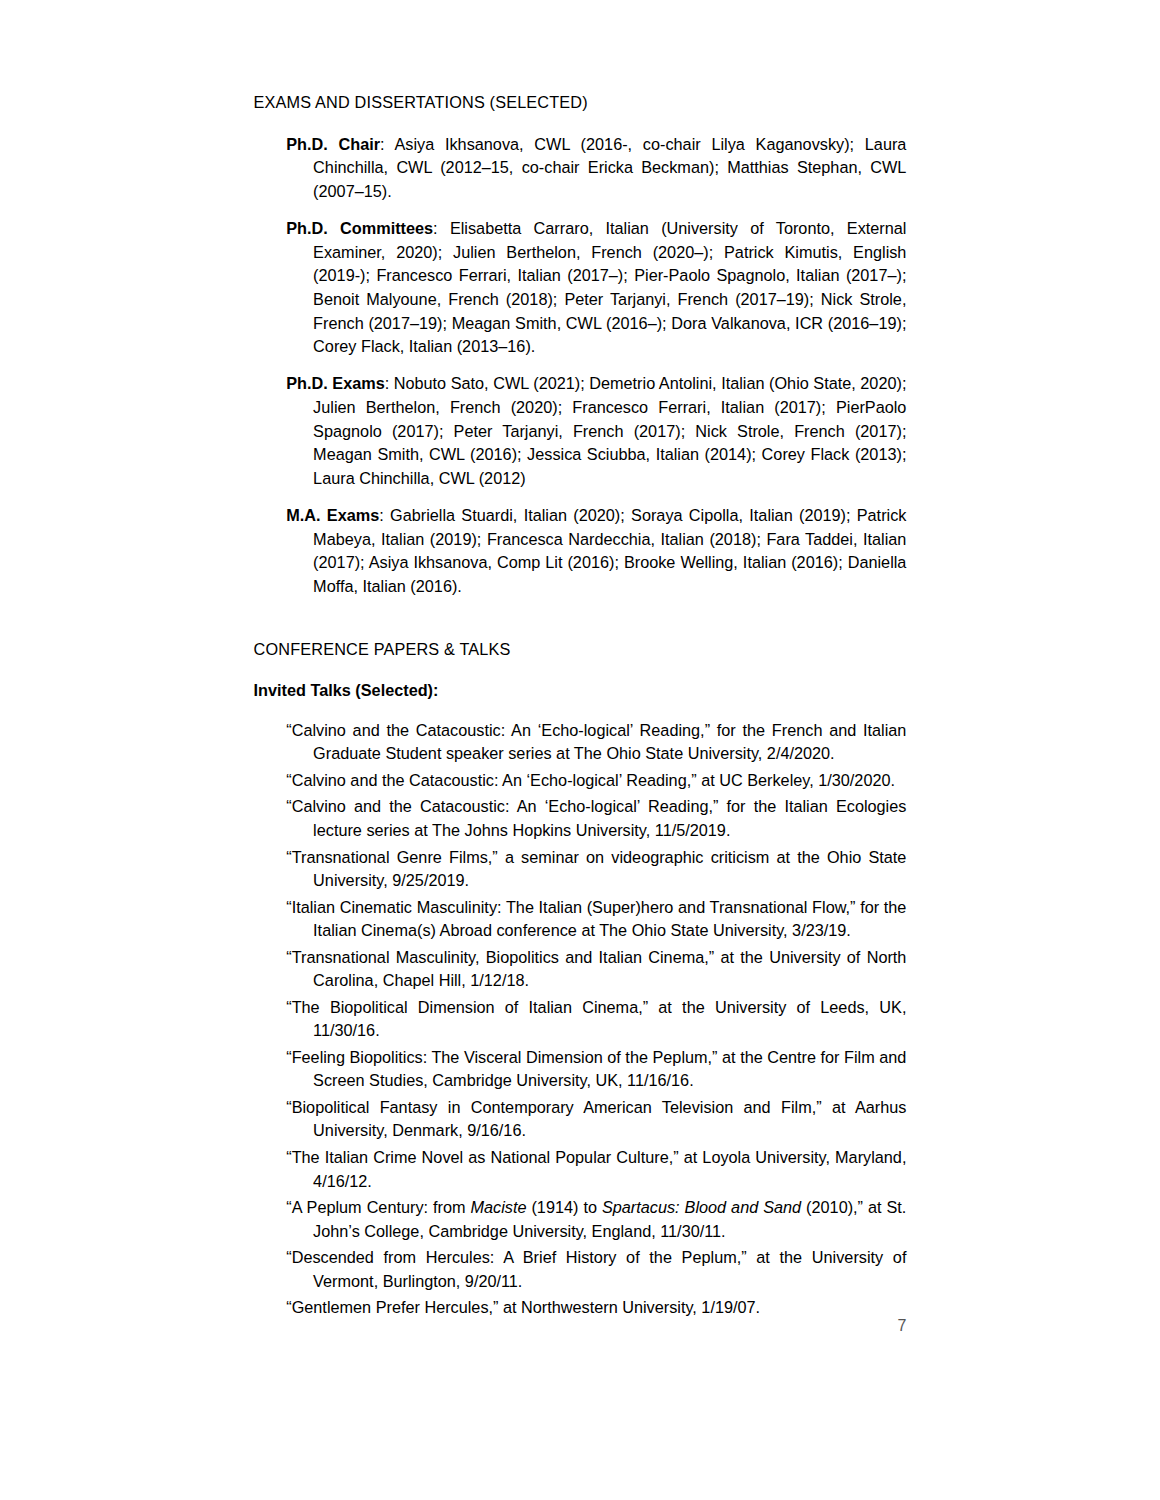EXAMS AND DISSERTATIONS (SELECTED)
Ph.D. Chair: Asiya Ikhsanova, CWL (2016-, co-chair Lilya Kaganovsky); Laura Chinchilla, CWL (2012–15, co-chair Ericka Beckman); Matthias Stephan, CWL (2007–15).
Ph.D. Committees: Elisabetta Carraro, Italian (University of Toronto, External Examiner, 2020); Julien Berthelon, French (2020–); Patrick Kimutis, English (2019-); Francesco Ferrari, Italian (2017–); Pier-Paolo Spagnolo, Italian (2017–); Benoit Malyoune, French (2018); Peter Tarjanyi, French (2017–19); Nick Strole, French (2017–19); Meagan Smith, CWL (2016–); Dora Valkanova, ICR (2016–19); Corey Flack, Italian (2013–16).
Ph.D. Exams: Nobuto Sato, CWL (2021); Demetrio Antolini, Italian (Ohio State, 2020); Julien Berthelon, French (2020); Francesco Ferrari, Italian (2017); PierPaolo Spagnolo (2017); Peter Tarjanyi, French (2017); Nick Strole, French (2017); Meagan Smith, CWL (2016); Jessica Sciubba, Italian (2014); Corey Flack (2013); Laura Chinchilla, CWL (2012)
M.A. Exams: Gabriella Stuardi, Italian (2020); Soraya Cipolla, Italian (2019); Patrick Mabeya, Italian (2019); Francesca Nardecchia, Italian (2018); Fara Taddei, Italian (2017); Asiya Ikhsanova, Comp Lit (2016); Brooke Welling, Italian (2016); Daniella Moffa, Italian (2016).
CONFERENCE PAPERS & TALKS
Invited Talks (Selected):
“Calvino and the Catacoustic: An ‘Echo-logical’ Reading,” for the French and Italian Graduate Student speaker series at The Ohio State University, 2/4/2020.
“Calvino and the Catacoustic: An ‘Echo-logical’ Reading,” at UC Berkeley, 1/30/2020.
“Calvino and the Catacoustic: An ‘Echo-logical’ Reading,” for the Italian Ecologies lecture series at The Johns Hopkins University, 11/5/2019.
“Transnational Genre Films,” a seminar on videographic criticism at the Ohio State University, 9/25/2019.
“Italian Cinematic Masculinity: The Italian (Super)hero and Transnational Flow,” for the Italian Cinema(s) Abroad conference at The Ohio State University, 3/23/19.
“Transnational Masculinity, Biopolitics and Italian Cinema,” at the University of North Carolina, Chapel Hill, 1/12/18.
“The Biopolitical Dimension of Italian Cinema,” at the University of Leeds, UK, 11/30/16.
“Feeling Biopolitics: The Visceral Dimension of the Peplum,” at the Centre for Film and Screen Studies, Cambridge University, UK, 11/16/16.
“Biopolitical Fantasy in Contemporary American Television and Film,” at Aarhus University, Denmark, 9/16/16.
“The Italian Crime Novel as National Popular Culture,” at Loyola University, Maryland, 4/16/12.
“A Peplum Century: from Maciste (1914) to Spartacus: Blood and Sand (2010),” at St. John’s College, Cambridge University, England, 11/30/11.
“Descended from Hercules: A Brief History of the Peplum,” at the University of Vermont, Burlington, 9/20/11.
“Gentlemen Prefer Hercules,” at Northwestern University, 1/19/07.
7